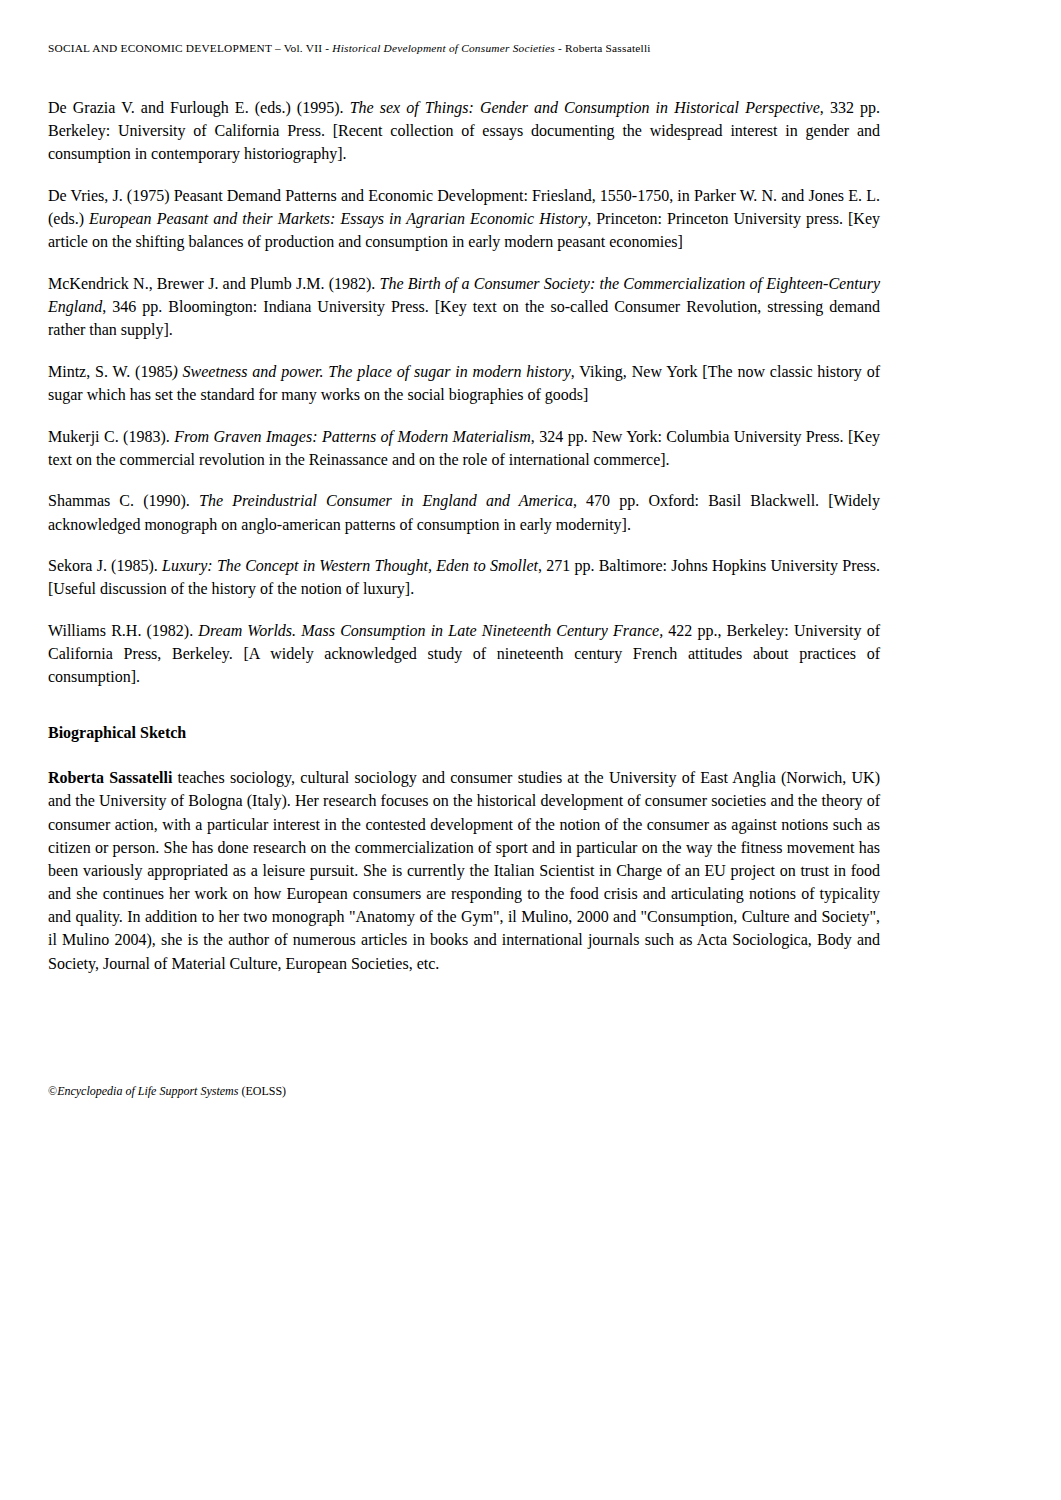SOCIAL AND ECONOMIC DEVELOPMENT – Vol. VII - Historical Development of Consumer Societies - Roberta Sassatelli
De Grazia V. and Furlough E. (eds.) (1995). The sex of Things: Gender and Consumption in Historical Perspective, 332 pp. Berkeley: University of California Press. [Recent collection of essays documenting the widespread interest in gender and consumption in contemporary historiography].
De Vries, J. (1975) Peasant Demand Patterns and Economic Development: Friesland, 1550-1750, in Parker W. N. and Jones E. L. (eds.) European Peasant and their Markets: Essays in Agrarian Economic History, Princeton: Princeton University press. [Key article on the shifting balances of production and consumption in early modern peasant economies]
McKendrick N., Brewer J. and Plumb J.M. (1982). The Birth of a Consumer Society: the Commercialization of Eighteen-Century England, 346 pp. Bloomington: Indiana University Press. [Key text on the so-called Consumer Revolution, stressing demand rather than supply].
Mintz, S. W. (1985) Sweetness and power. The place of sugar in modern history, Viking, New York [The now classic history of sugar which has set the standard for many works on the social biographies of goods]
Mukerji C. (1983). From Graven Images: Patterns of Modern Materialism, 324 pp. New York: Columbia University Press. [Key text on the commercial revolution in the Reinassance and on the role of international commerce].
Shammas C. (1990). The Preindustrial Consumer in England and America, 470 pp. Oxford: Basil Blackwell. [Widely acknowledged monograph on anglo-american patterns of consumption in early modernity].
Sekora J. (1985). Luxury: The Concept in Western Thought, Eden to Smollet, 271 pp. Baltimore: Johns Hopkins University Press. [Useful discussion of the history of the notion of luxury].
Williams R.H. (1982). Dream Worlds. Mass Consumption in Late Nineteenth Century France, 422 pp., Berkeley: University of California Press, Berkeley. [A widely acknowledged study of nineteenth century French attitudes about practices of consumption].
Biographical Sketch
Roberta Sassatelli teaches sociology, cultural sociology and consumer studies at the University of East Anglia (Norwich, UK) and the University of Bologna (Italy). Her research focuses on the historical development of consumer societies and the theory of consumer action, with a particular interest in the contested development of the notion of the consumer as against notions such as citizen or person. She has done research on the commercialization of sport and in particular on the way the fitness movement has been variously appropriated as a leisure pursuit. She is currently the Italian Scientist in Charge of an EU project on trust in food and she continues her work on how European consumers are responding to the food crisis and articulating notions of typicality and quality. In addition to her two monograph "Anatomy of the Gym", il Mulino, 2000 and "Consumption, Culture and Society", il Mulino 2004), she is the author of numerous articles in books and international journals such as Acta Sociologica, Body and Society, Journal of Material Culture, European Societies, etc.
©Encyclopedia of Life Support Systems (EOLSS)